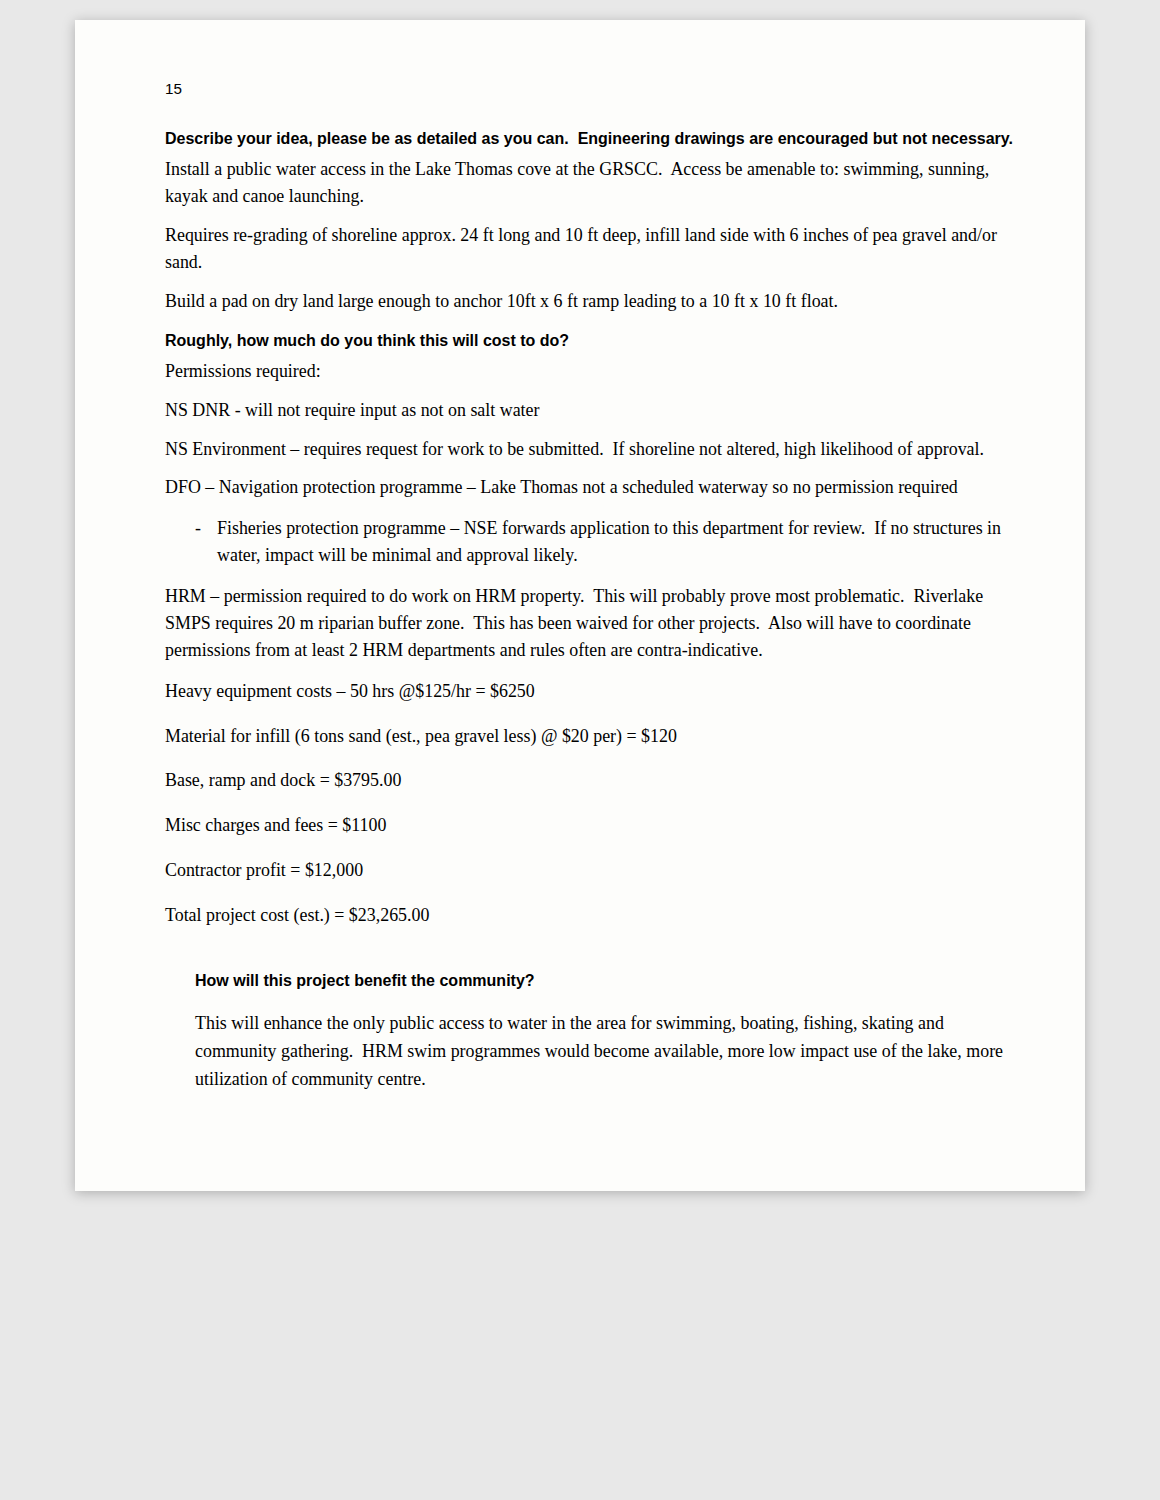15
Describe your idea, please be as detailed as you can. Engineering drawings are encouraged but not necessary.
Install a public water access in the Lake Thomas cove at the GRSCC. Access be amenable to: swimming, sunning, kayak and canoe launching.
Requires re-grading of shoreline approx. 24 ft long and 10 ft deep, infill land side with 6 inches of pea gravel and/or sand.
Build a pad on dry land large enough to anchor 10ft x 6 ft ramp leading to a 10 ft x 10 ft float.
Roughly, how much do you think this will cost to do?
Permissions required:
NS DNR - will not require input as not on salt water
NS Environment – requires request for work to be submitted. If shoreline not altered, high likelihood of approval.
DFO – Navigation protection programme – Lake Thomas not a scheduled waterway so no permission required
Fisheries protection programme – NSE forwards application to this department for review. If no structures in water, impact will be minimal and approval likely.
HRM – permission required to do work on HRM property. This will probably prove most problematic. Riverlake SMPS requires 20 m riparian buffer zone. This has been waived for other projects. Also will have to coordinate permissions from at least 2 HRM departments and rules often are contra-indicative.
Heavy equipment costs – 50 hrs @$125/hr = $6250
Material for infill (6 tons sand (est., pea gravel less) @ $20 per) = $120
Base, ramp and dock = $3795.00
Misc charges and fees = $1100
Contractor profit = $12,000
Total project cost (est.) = $23,265.00
How will this project benefit the community?
This will enhance the only public access to water in the area for swimming, boating, fishing, skating and community gathering. HRM swim programmes would become available, more low impact use of the lake, more utilization of community centre.